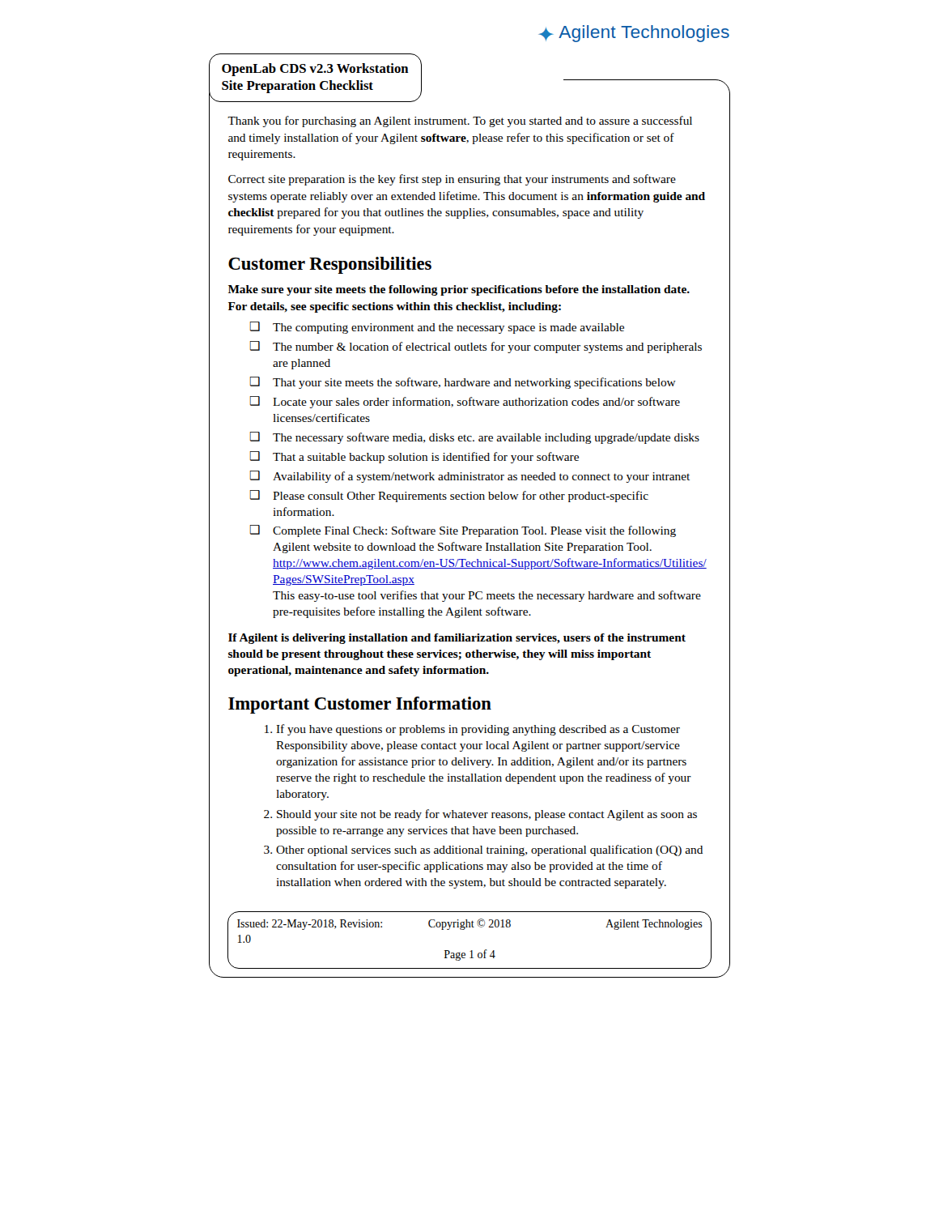✦Agilent Technologies
OpenLab CDS v2.3 Workstation
Site Preparation Checklist
Thank you for purchasing an Agilent instrument. To get you started and to assure a successful and timely installation of your Agilent software, please refer to this specification or set of requirements.
Correct site preparation is the key first step in ensuring that your instruments and software systems operate reliably over an extended lifetime. This document is an information guide and checklist prepared for you that outlines the supplies, consumables, space and utility requirements for your equipment.
Customer Responsibilities
Make sure your site meets the following prior specifications before the installation date. For details, see specific sections within this checklist, including:
The computing environment and the necessary space is made available
The number & location of electrical outlets for your computer systems and peripherals are planned
That your site meets the software, hardware and networking specifications below
Locate your sales order information, software authorization codes and/or software licenses/certificates
The necessary software media, disks etc. are available including upgrade/update disks
That a suitable backup solution is identified for your software
Availability of a system/network administrator as needed to connect to your intranet
Please consult Other Requirements section below for other product-specific information.
Complete Final Check: Software Site Preparation Tool. Please visit the following Agilent website to download the Software Installation Site Preparation Tool.
http://www.chem.agilent.com/en-US/Technical-Support/Software-Informatics/Utilities/Pages/SWSitePrepTool.aspx
This easy-to-use tool verifies that your PC meets the necessary hardware and software pre-requisites before installing the Agilent software.
If Agilent is delivering installation and familiarization services, users of the instrument should be present throughout these services; otherwise, they will miss important operational, maintenance and safety information.
Important Customer Information
If you have questions or problems in providing anything described as a Customer Responsibility above, please contact your local Agilent or partner support/service organization for assistance prior to delivery. In addition, Agilent and/or its partners reserve the right to reschedule the installation dependent upon the readiness of your laboratory.
Should your site not be ready for whatever reasons, please contact Agilent as soon as possible to re-arrange any services that have been purchased.
Other optional services such as additional training, operational qualification (OQ) and consultation for user-specific applications may also be provided at the time of installation when ordered with the system, but should be contracted separately.
| Issued: 22-May-2018, Revision: 1.0 | Copyright © 2018 | Agilent Technologies |
| Page 1 of 4 |